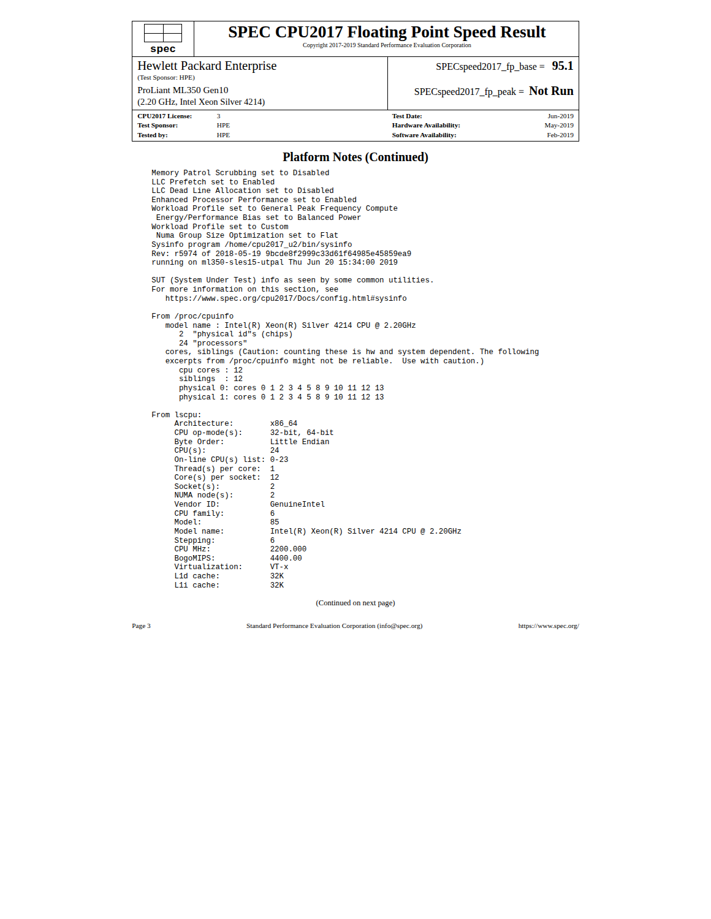spec
SPEC CPU2017 Floating Point Speed Result
Copyright 2017-2019 Standard Performance Evaluation Corporation
Hewlett Packard Enterprise
(Test Sponsor: HPE)
ProLiant ML350 Gen10
(2.20 GHz, Intel Xeon Silver 4214)
SPECspeed2017_fp_base = 95.1
SPECspeed2017_fp_peak = Not Run
CPU2017 License: 3
Test Sponsor: HPE
Tested by: HPE
Test Date: Jun-2019
Hardware Availability: May-2019
Software Availability: Feb-2019
Platform Notes (Continued)
  Memory Patrol Scrubbing set to Disabled
  LLC Prefetch set to Enabled
  LLC Dead Line Allocation set to Disabled
  Enhanced Processor Performance set to Enabled
  Workload Profile set to General Peak Frequency Compute
   Energy/Performance Bias set to Balanced Power
  Workload Profile set to Custom
   Numa Group Size Optimization set to Flat
  Sysinfo program /home/cpu2017_u2/bin/sysinfo
  Rev: r5974 of 2018-05-19 9bcde8f2999c33d61f64985e45859ea9
  running on ml350-sles15-utpal Thu Jun 20 15:34:00 2019

  SUT (System Under Test) info as seen by some common utilities.
  For more information on this section, see
     https://www.spec.org/cpu2017/Docs/config.html#sysinfo

  From /proc/cpuinfo
     model name : Intel(R) Xeon(R) Silver 4214 CPU @ 2.20GHz
        2  "physical id"s (chips)
        24 "processors"
     cores, siblings (Caution: counting these is hw and system dependent. The following
     excerpts from /proc/cpuinfo might not be reliable.  Use with caution.)
        cpu cores : 12
        siblings  : 12
        physical 0: cores 0 1 2 3 4 5 8 9 10 11 12 13
        physical 1: cores 0 1 2 3 4 5 8 9 10 11 12 13

  From lscpu:
       Architecture:        x86_64
       CPU op-mode(s):      32-bit, 64-bit
       Byte Order:          Little Endian
       CPU(s):              24
       On-line CPU(s) list: 0-23
       Thread(s) per core:  1
       Core(s) per socket:  12
       Socket(s):           2
       NUMA node(s):        2
       Vendor ID:           GenuineIntel
       CPU family:          6
       Model:               85
       Model name:          Intel(R) Xeon(R) Silver 4214 CPU @ 2.20GHz
       Stepping:            6
       CPU MHz:             2200.000
       BogoMIPS:            4400.00
       Virtualization:      VT-x
       L1d cache:           32K
       L1i cache:           32K
(Continued on next page)
Page 3
Standard Performance Evaluation Corporation (info@spec.org)
https://www.spec.org/